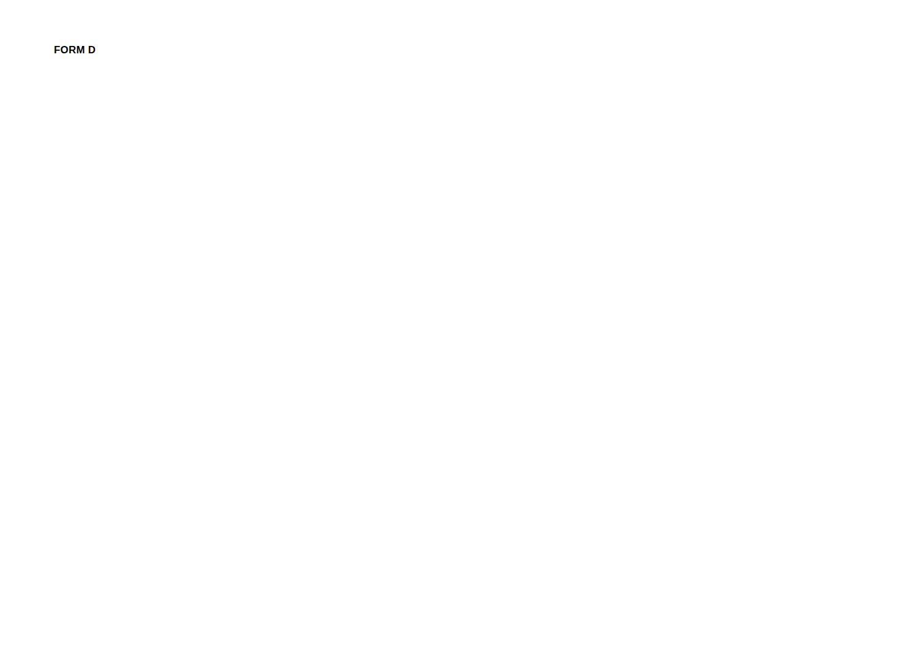FORM D